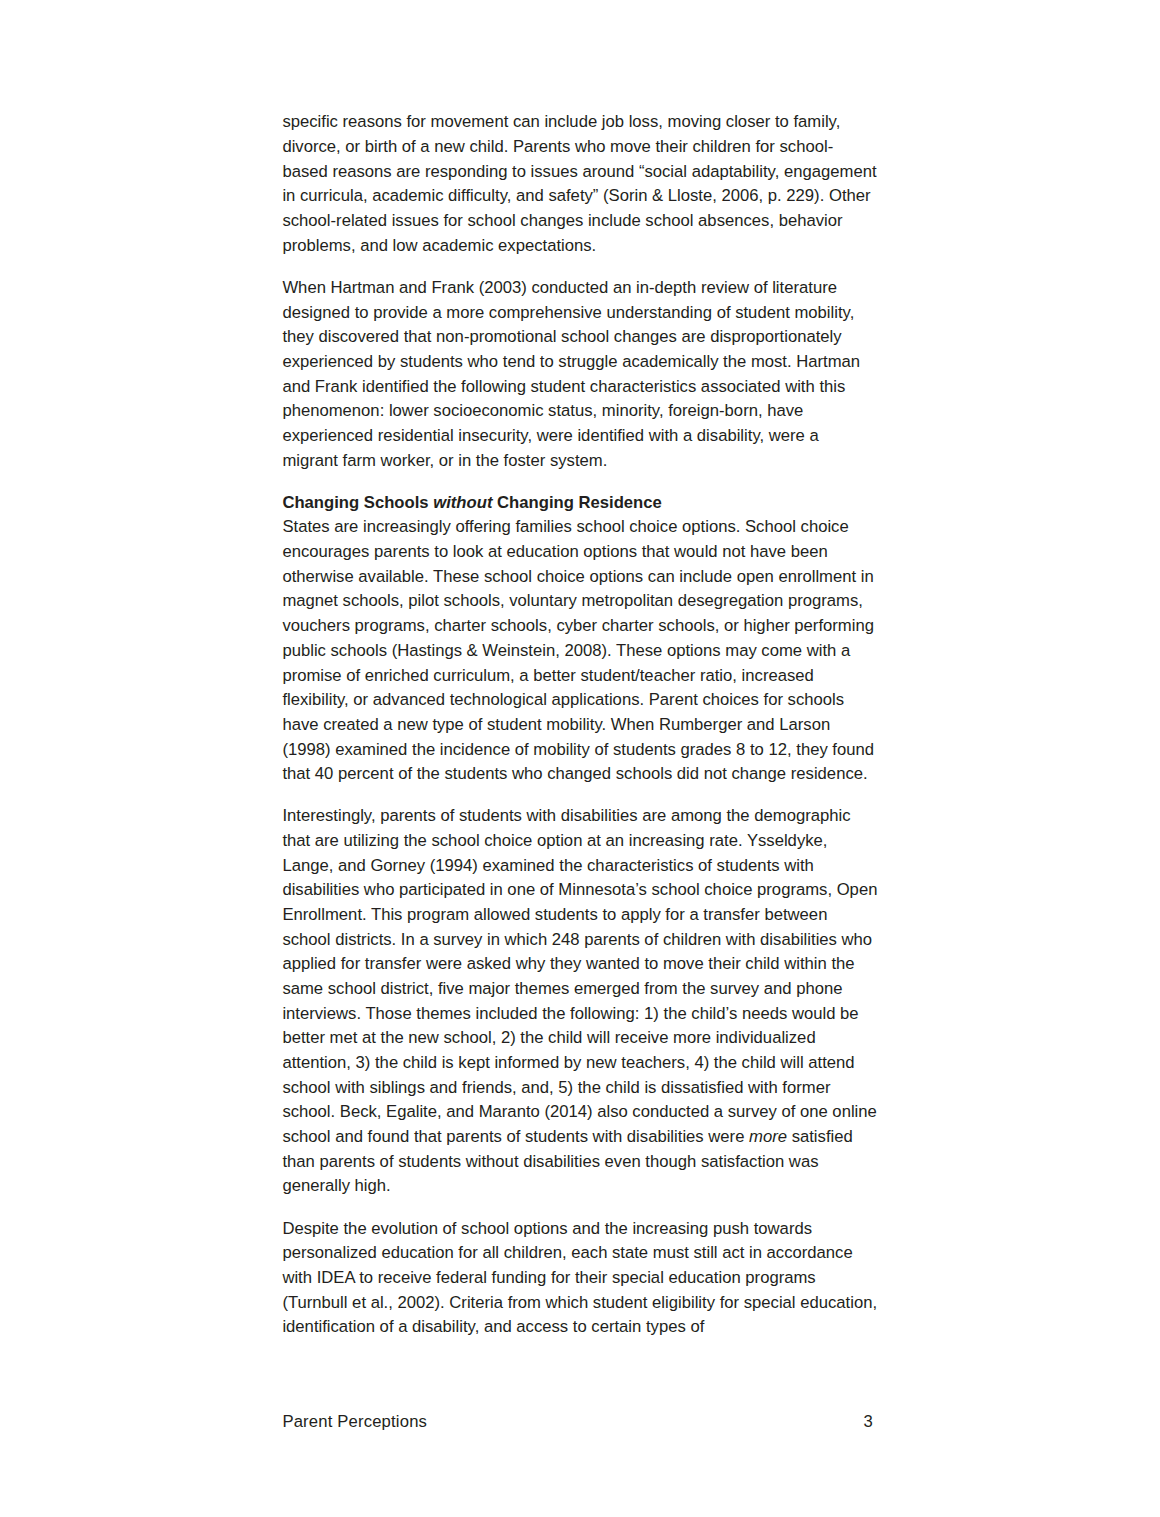specific reasons for movement can include job loss, moving closer to family, divorce, or birth of a new child. Parents who move their children for school-based reasons are responding to issues around “social adaptability, engagement in curricula, academic difficulty, and safety” (Sorin & Lloste, 2006, p. 229). Other school-related issues for school changes include school absences, behavior problems, and low academic expectations.
When Hartman and Frank (2003) conducted an in-depth review of literature designed to provide a more comprehensive understanding of student mobility, they discovered that non-promotional school changes are disproportionately experienced by students who tend to struggle academically the most. Hartman and Frank identified the following student characteristics associated with this phenomenon: lower socioeconomic status, minority, foreign-born, have experienced residential insecurity, were identified with a disability, were a migrant farm worker, or in the foster system.
Changing Schools without Changing Residence
States are increasingly offering families school choice options. School choice encourages parents to look at education options that would not have been otherwise available. These school choice options can include open enrollment in magnet schools, pilot schools, voluntary metropolitan desegregation programs, vouchers programs, charter schools, cyber charter schools, or higher performing public schools (Hastings & Weinstein, 2008). These options may come with a promise of enriched curriculum, a better student/teacher ratio, increased flexibility, or advanced technological applications. Parent choices for schools have created a new type of student mobility. When Rumberger and Larson (1998) examined the incidence of mobility of students grades 8 to 12, they found that 40 percent of the students who changed schools did not change residence.
Interestingly, parents of students with disabilities are among the demographic that are utilizing the school choice option at an increasing rate. Ysseldyke, Lange, and Gorney (1994) examined the characteristics of students with disabilities who participated in one of Minnesota’s school choice programs, Open Enrollment. This program allowed students to apply for a transfer between school districts. In a survey in which 248 parents of children with disabilities who applied for transfer were asked why they wanted to move their child within the same school district, five major themes emerged from the survey and phone interviews. Those themes included the following: 1) the child’s needs would be better met at the new school, 2) the child will receive more individualized attention, 3) the child is kept informed by new teachers, 4) the child will attend school with siblings and friends, and, 5) the child is dissatisfied with former school. Beck, Egalite, and Maranto (2014) also conducted a survey of one online school and found that parents of students with disabilities were more satisfied than parents of students without disabilities even though satisfaction was generally high.
Despite the evolution of school options and the increasing push towards personalized education for all children, each state must still act in accordance with IDEA to receive federal funding for their special education programs (Turnbull et al., 2002). Criteria from which student eligibility for special education, identification of a disability, and access to certain types of
Parent Perceptions 3